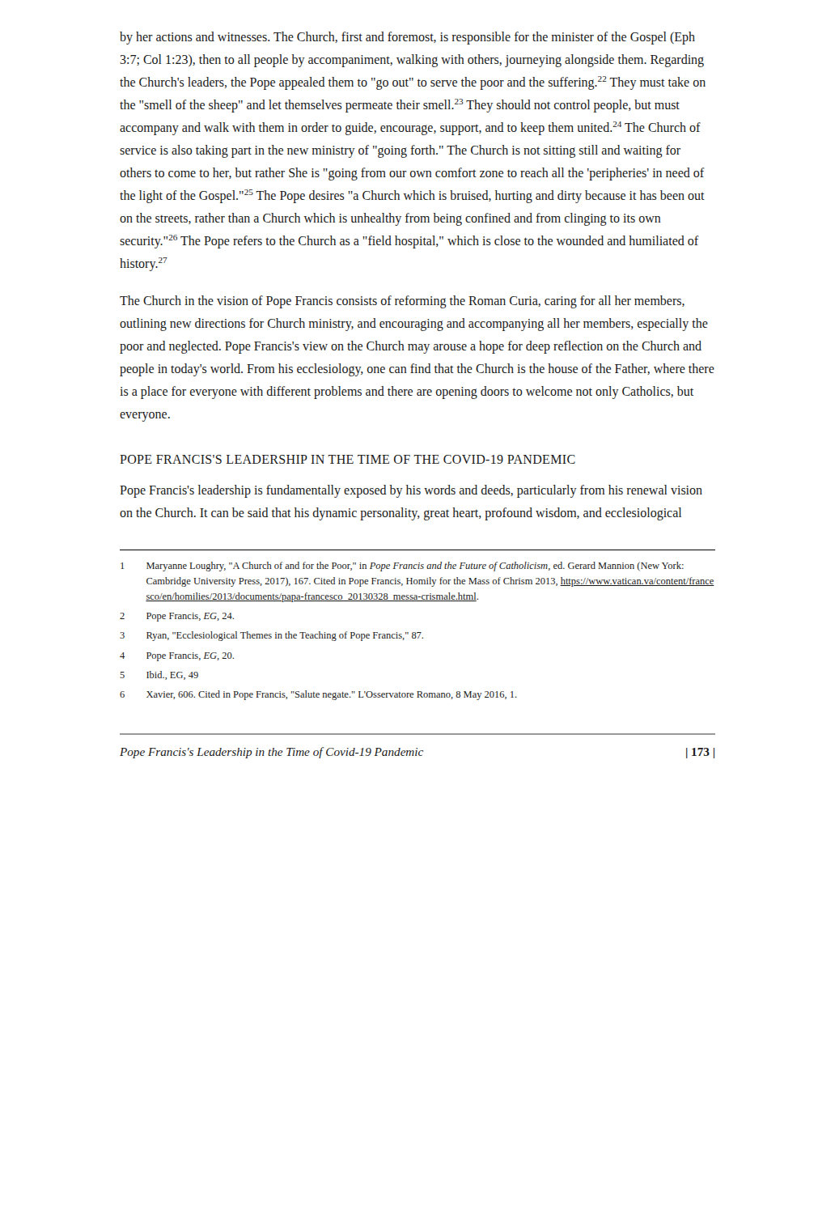by her actions and witnesses. The Church, first and foremost, is responsible for the minister of the Gospel (Eph 3:7; Col 1:23), then to all people by accompaniment, walking with others, journeying alongside them. Regarding the Church's leaders, the Pope appealed them to "go out" to serve the poor and the suffering.22 They must take on the "smell of the sheep" and let themselves permeate their smell.23 They should not control people, but must accompany and walk with them in order to guide, encourage, support, and to keep them united.24 The Church of service is also taking part in the new ministry of "going forth." The Church is not sitting still and waiting for others to come to her, but rather She is "going from our own comfort zone to reach all the 'peripheries' in need of the light of the Gospel."25 The Pope desires "a Church which is bruised, hurting and dirty because it has been out on the streets, rather than a Church which is unhealthy from being confined and from clinging to its own security."26 The Pope refers to the Church as a "field hospital," which is close to the wounded and humiliated of history.27
The Church in the vision of Pope Francis consists of reforming the Roman Curia, caring for all her members, outlining new directions for Church ministry, and encouraging and accompanying all her members, especially the poor and neglected. Pope Francis's view on the Church may arouse a hope for deep reflection on the Church and people in today's world. From his ecclesiology, one can find that the Church is the house of the Father, where there is a place for everyone with different problems and there are opening doors to welcome not only Catholics, but everyone.
Pope Francis's Leadership in the Time of the Covid-19 Pandemic
Pope Francis's leadership is fundamentally exposed by his words and deeds, particularly from his renewal vision on the Church. It can be said that his dynamic personality, great heart, profound wisdom, and ecclesiological
Maryanne Loughry, "A Church of and for the Poor," in Pope Francis and the Future of Catholicism, ed. Gerard Mannion (New York: Cambridge University Press, 2017), 167. Cited in Pope Francis, Homily for the Mass of Chrism 2013, https://www.vatican.va/content/francesco/en/homilies/2013/documents/papa-francesco_20130328_messa-crismale.html.
Pope Francis, EG, 24.
Ryan, "Ecclesiological Themes in the Teaching of Pope Francis," 87.
Pope Francis, EG, 20.
Ibid., EG, 49
Xavier, 606. Cited in Pope Francis, "Salute negate." L'Osservatore Romano, 8 May 2016, 1.
Pope Francis's Leadership in the Time of Covid-19 Pandemic 173